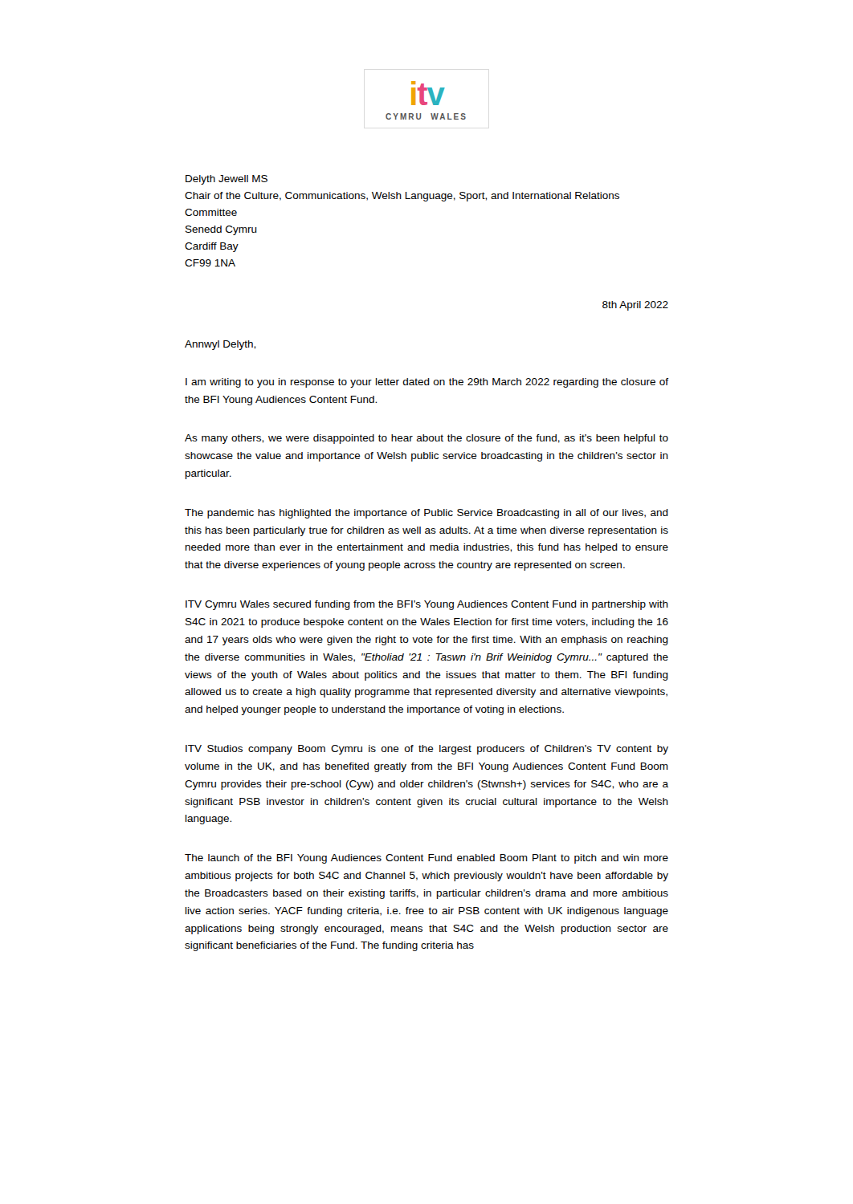itv
CYMRU WALES
Delyth Jewell MS
Chair of the Culture, Communications, Welsh Language, Sport, and International Relations Committee
Senedd Cymru
Cardiff Bay
CF99 1NA
8th April 2022
Annwyl Delyth,
I am writing to you in response to your letter dated on the 29th March 2022 regarding the closure of the BFI Young Audiences Content Fund.
As many others, we were disappointed to hear about the closure of the fund, as it's been helpful to showcase the value and importance of Welsh public service broadcasting in the children's sector in particular.
The pandemic has highlighted the importance of Public Service Broadcasting in all of our lives, and this has been particularly true for children as well as adults. At a time when diverse representation is needed more than ever in the entertainment and media industries, this fund has helped to ensure that the diverse experiences of young people across the country are represented on screen.
ITV Cymru Wales secured funding from the BFI's Young Audiences Content Fund in partnership with S4C in 2021 to produce bespoke content on the Wales Election for first time voters, including the 16 and 17 years olds who were given the right to vote for the first time. With an emphasis on reaching the diverse communities in Wales, "Etholiad '21 : Taswn i'n Brif Weinidog Cymru..." captured the views of the youth of Wales about politics and the issues that matter to them. The BFI funding allowed us to create a high quality programme that represented diversity and alternative viewpoints, and helped younger people to understand the importance of voting in elections.
ITV Studios company Boom Cymru is one of the largest producers of Children's TV content by volume in the UK, and has benefited greatly from the BFI Young Audiences Content Fund Boom Cymru provides their pre-school (Cyw) and older children's (Stwnsh+) services for S4C, who are a significant PSB investor in children's content given its crucial cultural importance to the Welsh language.
The launch of the BFI Young Audiences Content Fund enabled Boom Plant to pitch and win more ambitious projects for both S4C and Channel 5, which previously wouldn't have been affordable by the Broadcasters based on their existing tariffs, in particular children's drama and more ambitious live action series. YACF funding criteria, i.e. free to air PSB content with UK indigenous language applications being strongly encouraged, means that S4C and the Welsh production sector are significant beneficiaries of the Fund. The funding criteria has